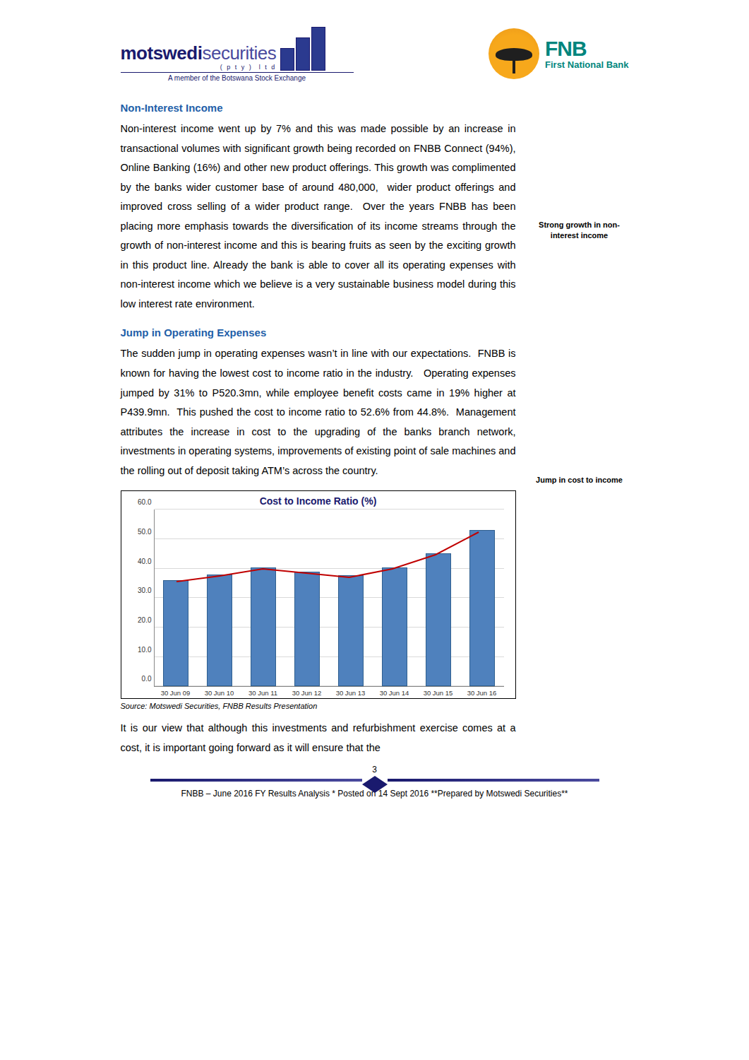motswedi securities
( p t y ) l t d
A member of the Botswana Stock Exchange
FNB
First National Bank
Non-Interest Income
Non-interest income went up by 7% and this was made possible by an increase in transactional volumes with significant growth being recorded on FNBB Connect (94%), Online Banking (16%) and other new product offerings. This growth was complimented by the banks wider customer base of around 480,000, wider product offerings and improved cross selling of a wider product range. Over the years FNBB has been placing more emphasis towards the diversification of its income streams through the growth of non-interest income and this is bearing fruits as seen by the exciting growth in this product line. Already the bank is able to cover all its operating expenses with non-interest income which we believe is a very sustainable business model during this low interest rate environment.
Jump in Operating Expenses
The sudden jump in operating expenses wasn’t in line with our expectations. FNBB is known for having the lowest cost to income ratio in the industry. Operating expenses jumped by 31% to P520.3mn, while employee benefit costs came in 19% higher at P439.9mn. This pushed the cost to income ratio to 52.6% from 44.8%. Management attributes the increase in cost to the upgrading of the banks branch network, investments in operating systems, improvements of existing point of sale machines and the rolling out of deposit taking ATM’s across the country.
Cost to Income Ratio (%)
0.0
10.0
20.0
30.0
40.0
50.0
60.0
30 Jun 09 30 Jun 10 30 Jun 11 30 Jun 12 30 Jun 13 30 Jun 14 30 Jun 15 30 Jun 16
Source: Motswedi Securities, FNBB Results Presentation
It is our view that although this investments and refurbishment exercise comes at a cost, it is important going forward as it will ensure that the
Strong growth in non-interest income
Jump in cost to income
3
FNBB – June 2016 FY Results Analysis * Posted on 14 Sept 2016 **Prepared by Motswedi Securities**